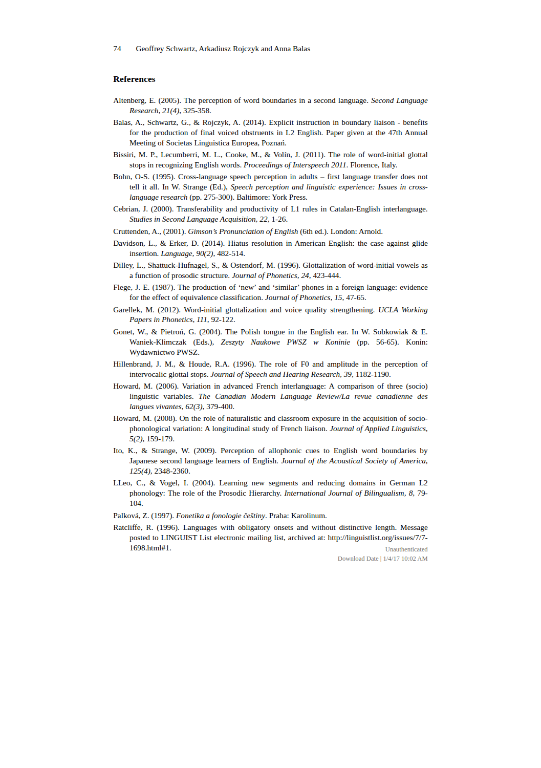74 Geoffrey Schwartz, Arkadiusz Rojczyk and Anna Balas
References
Altenberg, E. (2005). The perception of word boundaries in a second language. Second Language Research, 21(4), 325-358.
Balas, A., Schwartz, G., & Rojczyk, A. (2014). Explicit instruction in boundary liaison - benefits for the production of final voiced obstruents in L2 English. Paper given at the 47th Annual Meeting of Societas Linguistica Europea, Poznań.
Bissiri, M. P., Lecumberri, M. L., Cooke, M., & Volín, J. (2011). The role of word-initial glottal stops in recognizing English words. Proceedings of Interspeech 2011. Florence, Italy.
Bohn, O-S. (1995). Cross-language speech perception in adults – first language transfer does not tell it all. In W. Strange (Ed.), Speech perception and linguistic experience: Issues in cross-language research (pp. 275-300). Baltimore: York Press.
Cebrian, J. (2000). Transferability and productivity of L1 rules in Catalan-English interlanguage. Studies in Second Language Acquisition, 22, 1-26.
Cruttenden, A., (2001). Gimson’s Pronunciation of English (6th ed.). London: Arnold.
Davidson, L., & Erker, D. (2014). Hiatus resolution in American English: the case against glide insertion. Language, 90(2), 482-514.
Dilley, L., Shattuck-Hufnagel, S., & Ostendorf, M. (1996). Glottalization of word-initial vowels as a function of prosodic structure. Journal of Phonetics, 24, 423-444.
Flege, J. E. (1987). The production of ‘new’ and ‘similar’ phones in a foreign language: evidence for the effect of equivalence classification. Journal of Phonetics, 15, 47-65.
Garellek, M. (2012). Word-initial glottalization and voice quality strengthening. UCLA Working Papers in Phonetics, 111, 92-122.
Gonet, W., & Pietroń, G. (2004). The Polish tongue in the English ear. In W. Sobkowiak & E. Waniek-Klimczak (Eds.), Zeszyty Naukowe PWSZ w Koninie (pp. 56-65). Konin: Wydawnictwo PWSZ.
Hillenbrand, J. M., & Houde, R.A. (1996). The role of F0 and amplitude in the perception of intervocalic glottal stops. Journal of Speech and Hearing Research, 39, 1182-1190.
Howard, M. (2006). Variation in advanced French interlanguage: A comparison of three (socio) linguistic variables. The Canadian Modern Language Review/La revue canadienne des langues vivantes, 62(3), 379-400.
Howard, M. (2008). On the role of naturalistic and classroom exposure in the acquisition of socio-phonological variation: A longitudinal study of French liaison. Journal of Applied Linguistics, 5(2), 159-179.
Ito, K., & Strange, W. (2009). Perception of allophonic cues to English word boundaries by Japanese second language learners of English. Journal of the Acoustical Society of America, 125(4), 2348-2360.
LLeo, C., & Vogel, I. (2004). Learning new segments and reducing domains in German L2 phonology: The role of the Prosodic Hierarchy. International Journal of Bilingualism, 8, 79-104.
Palková, Z. (1997). Fonetika a fonologie češtiny. Praha: Karolinum.
Ratcliffe, R. (1996). Languages with obligatory onsets and without distinctive length. Message posted to LINGUIST List electronic mailing list, archived at: http://linguistlist.org/issues/7/7-1698.html#1.
Unauthenticated
Download Date | 1/4/17 10:02 AM